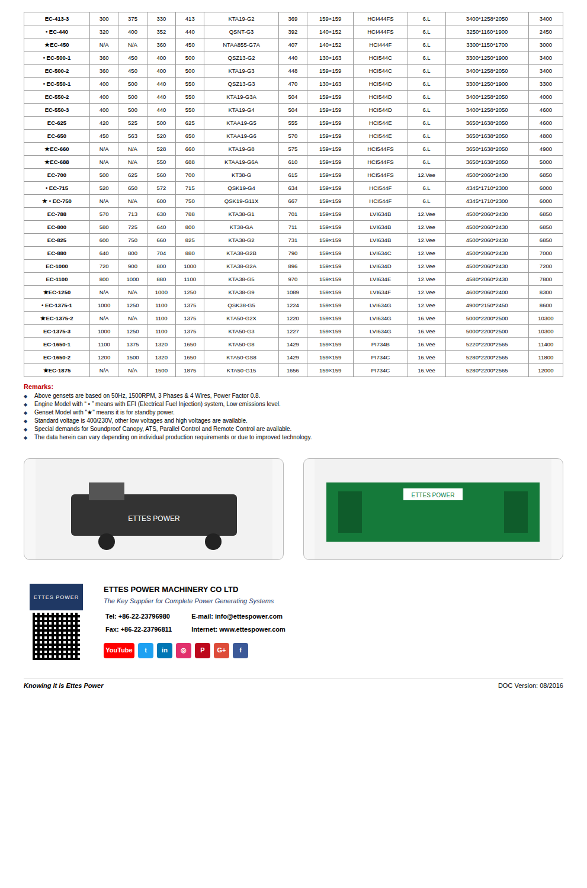| EC-413-3 | 300 | 375 | 330 | 413 | KTA19-G2 | 369 | 159×159 | HCI444FS | 6.L | 3400*1258*2050 | 3400 |
| • EC-440 | 320 | 400 | 352 | 440 | QSNT-G3 | 392 | 140×152 | HCI444FS | 6.L | 3250*1160*1900 | 2450 |
| ★EC-450 | N/A | N/A | 360 | 450 | NTAA855-G7A | 407 | 140×152 | HCI444F | 6.L | 3300*1150*1700 | 3000 |
| • EC-500-1 | 360 | 450 | 400 | 500 | QSZ13-G2 | 440 | 130×163 | HCI544C | 6.L | 3300*1250*1900 | 3400 |
| EC-500-2 | 360 | 450 | 400 | 500 | KTA19-G3 | 448 | 159×159 | HCI544C | 6.L | 3400*1258*2050 | 3400 |
| • EC-550-1 | 400 | 500 | 440 | 550 | QSZ13-G3 | 470 | 130×163 | HCI544D | 6.L | 3300*1250*1900 | 3300 |
| EC-550-2 | 400 | 500 | 440 | 550 | KTA19-G3A | 504 | 159×159 | HCI544D | 6.L | 3400*1258*2050 | 4000 |
| EC-550-3 | 400 | 500 | 440 | 550 | KTA19-G4 | 504 | 159×159 | HCI544D | 6.L | 3400*1258*2050 | 4600 |
| EC-625 | 420 | 525 | 500 | 625 | KTAA19-G5 | 555 | 159×159 | HCI544E | 6.L | 3650*1638*2050 | 4600 |
| EC-650 | 450 | 563 | 520 | 650 | KTAA19-G6 | 570 | 159×159 | HCI544E | 6.L | 3650*1638*2050 | 4800 |
| ★EC-660 | N/A | N/A | 528 | 660 | KTA19-G8 | 575 | 159×159 | HCI544FS | 6.L | 3650*1638*2050 | 4900 |
| ★EC-688 | N/A | N/A | 550 | 688 | KTAA19-G6A | 610 | 159×159 | HCI544FS | 6.L | 3650*1638*2050 | 5000 |
| EC-700 | 500 | 625 | 560 | 700 | KT38-G | 615 | 159×159 | HCI544FS | 12.Vee | 4500*2060*2430 | 6850 |
| • EC-715 | 520 | 650 | 572 | 715 | QSK19-G4 | 634 | 159×159 | HCI544F | 6.L | 4345*1710*2300 | 6000 |
| ★ • EC-750 | N/A | N/A | 600 | 750 | QSK19-G11X | 667 | 159×159 | HCI544F | 6.L | 4345*1710*2300 | 6000 |
| EC-788 | 570 | 713 | 630 | 788 | KTA38-G1 | 701 | 159×159 | LVI634B | 12.Vee | 4500*2060*2430 | 6850 |
| EC-800 | 580 | 725 | 640 | 800 | KT38-GA | 711 | 159×159 | LVI634B | 12.Vee | 4500*2060*2430 | 6850 |
| EC-825 | 600 | 750 | 660 | 825 | KTA38-G2 | 731 | 159×159 | LVI634B | 12.Vee | 4500*2060*2430 | 6850 |
| EC-880 | 640 | 800 | 704 | 880 | KTA38-G2B | 790 | 159×159 | LVI634C | 12.Vee | 4500*2060*2430 | 7000 |
| EC-1000 | 720 | 900 | 800 | 1000 | KTA38-G2A | 896 | 159×159 | LVI634D | 12.Vee | 4500*2060*2430 | 7200 |
| EC-1100 | 800 | 1000 | 880 | 1100 | KTA38-G5 | 970 | 159×159 | LVI634E | 12.Vee | 4580*2060*2430 | 7800 |
| ★EC-1250 | N/A | N/A | 1000 | 1250 | KTA38-G9 | 1089 | 159×159 | LVI634F | 12.Vee | 4600*2060*2400 | 8300 |
| • EC-1375-1 | 1000 | 1250 | 1100 | 1375 | QSK38-G5 | 1224 | 159×159 | LVI634G | 12.Vee | 4900*2150*2450 | 8600 |
| ★EC-1375-2 | N/A | N/A | 1100 | 1375 | KTA50-G2X | 1220 | 159×159 | LVI634G | 16.Vee | 5000*2200*2500 | 10300 |
| EC-1375-3 | 1000 | 1250 | 1100 | 1375 | KTA50-G3 | 1227 | 159×159 | LVI634G | 16.Vee | 5000*2200*2500 | 10300 |
| EC-1650-1 | 1100 | 1375 | 1320 | 1650 | KTA50-G8 | 1429 | 159×159 | PI734B | 16.Vee | 5220*2200*2565 | 11400 |
| EC-1650-2 | 1200 | 1500 | 1320 | 1650 | KTA50-GS8 | 1429 | 159×159 | PI734C | 16.Vee | 5280*2200*2565 | 11800 |
| ★EC-1875 | N/A | N/A | 1500 | 1875 | KTA50-G15 | 1656 | 159×159 | PI734C | 16.Vee | 5280*2200*2565 | 12000 |
Remarks:
Above gensets are based on 50Hz, 1500RPM, 3 Phases & 4 Wires, Power Factor 0.8.
Engine Model with “ • ” means with EFI (Electrical Fuel Injection) system, Low emissions level.
Genset Model with "★" means it is for standby power.
Standard voltage is 400/230V, other low voltages and high voltages are available.
Special demands for Soundproof Canopy, ATS, Parallel Control and Remote Control are available.
The data herein can vary depending on individual production requirements or due to improved technology.
ETTES POWER
ETTES POWER MACHINERY CO LTD
The Key Supplier for Complete Power Generating Systems
| Tel: +86-22-23796980 | E-mail: info@ettespower.com |
| Fax: +86-22-23796811 | Internet: www.ettespower.com |
YouTube t in ◎ P G+ f
Knowing it is Ettes Power
DOC Version: 08/2016